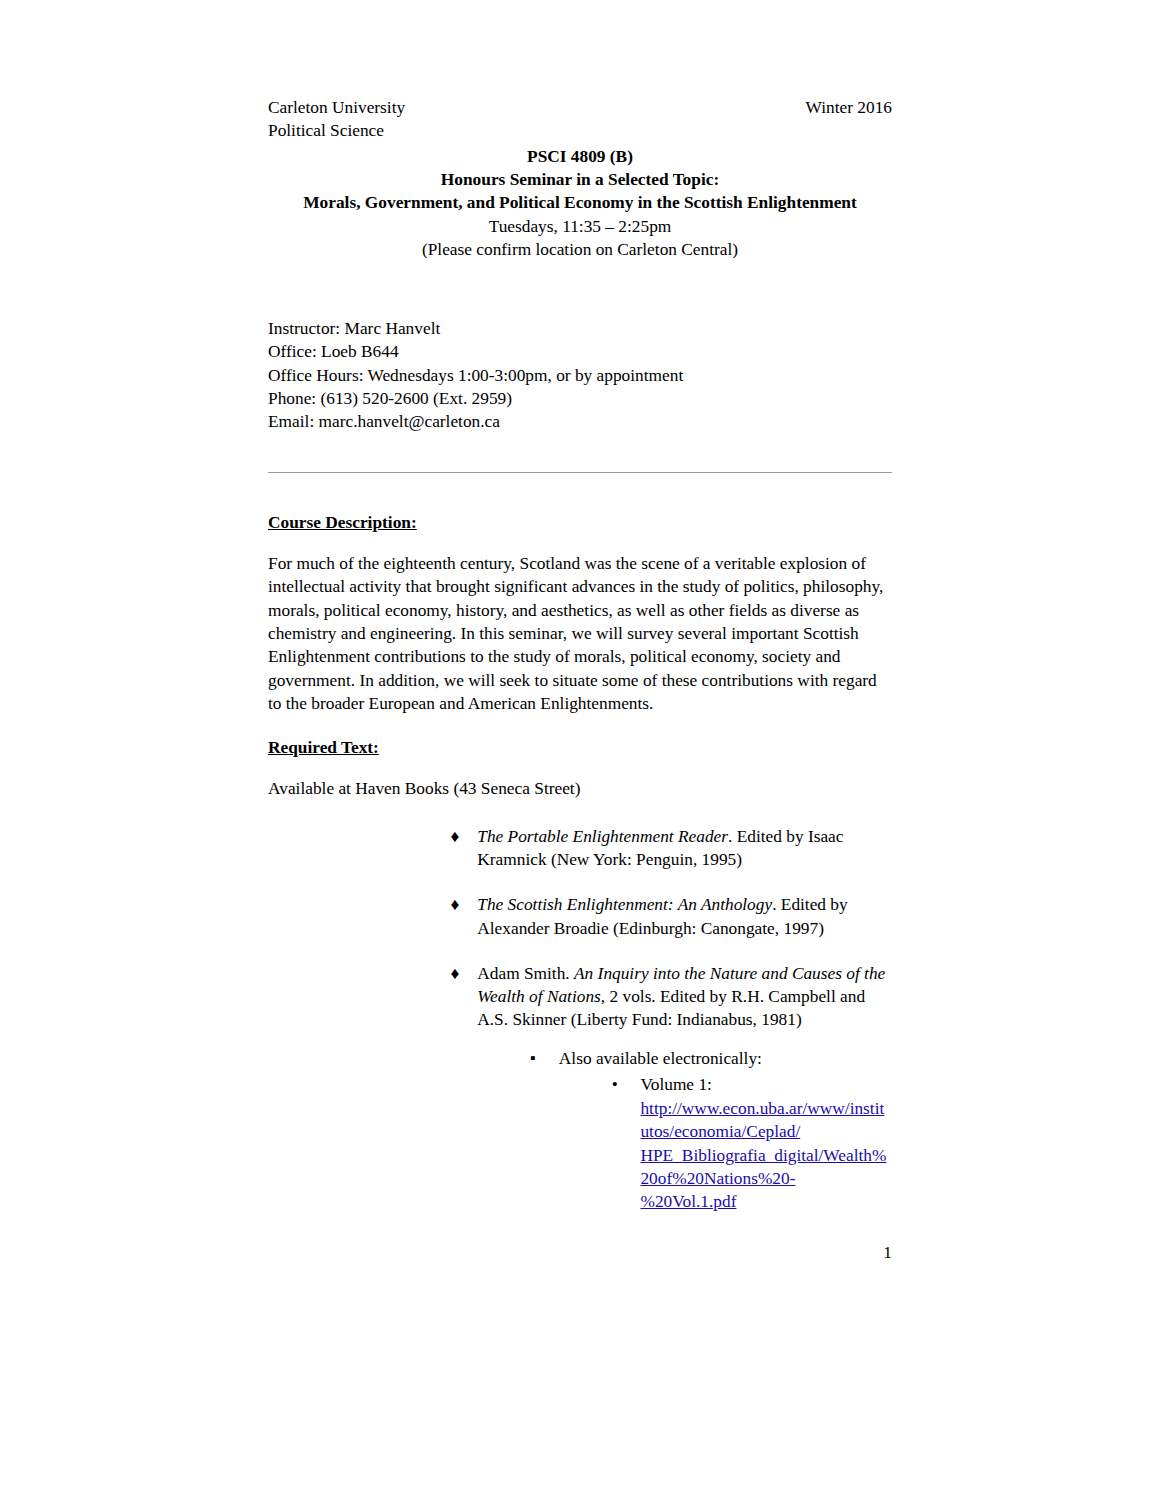Carleton University
Political Science
Winter 2016
PSCI 4809 (B)
Honours Seminar in a Selected Topic:
Morals, Government, and Political Economy in the Scottish Enlightenment
Tuesdays, 11:35 – 2:25pm
(Please confirm location on Carleton Central)
Instructor: Marc Hanvelt
Office: Loeb B644
Office Hours: Wednesdays 1:00-3:00pm, or by appointment
Phone: (613) 520-2600 (Ext. 2959)
Email: marc.hanvelt@carleton.ca
Course Description:
For much of the eighteenth century, Scotland was the scene of a veritable explosion of intellectual activity that brought significant advances in the study of politics, philosophy, morals, political economy, history, and aesthetics, as well as other fields as diverse as chemistry and engineering. In this seminar, we will survey several important Scottish Enlightenment contributions to the study of morals, political economy, society and government. In addition, we will seek to situate some of these contributions with regard to the broader European and American Enlightenments.
Required Text:
Available at Haven Books (43 Seneca Street)
The Portable Enlightenment Reader. Edited by Isaac Kramnick (New York: Penguin, 1995)
The Scottish Enlightenment: An Anthology. Edited by Alexander Broadie (Edinburgh: Canongate, 1997)
Adam Smith. An Inquiry into the Nature and Causes of the Wealth of Nations, 2 vols. Edited by R.H. Campbell and A.S. Skinner (Liberty Fund: Indianabus, 1981)
Also available electronically:
Volume 1:
http://www.econ.uba.ar/www/institutos/economia/Ceplad/
HPE_Bibliografia_digital/Wealth%20of%20Nations%20-
%20Vol.1.pdf
1